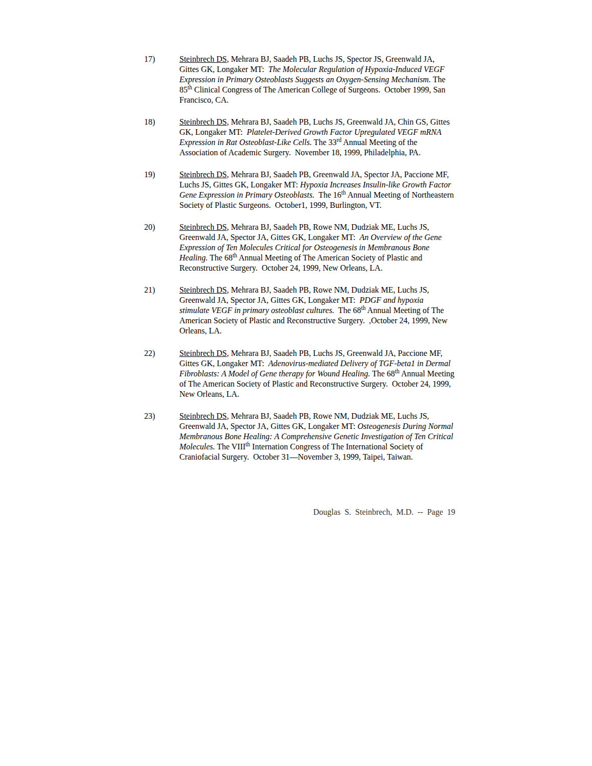17) Steinbrech DS, Mehrara BJ, Saadeh PB, Luchs JS, Spector JS, Greenwald JA, Gittes GK, Longaker MT: The Molecular Regulation of Hypoxia-Induced VEGF Expression in Primary Osteoblasts Suggests an Oxygen-Sensing Mechanism. The 85th Clinical Congress of The American College of Surgeons. October 1999, San Francisco, CA.
18) Steinbrech DS, Mehrara BJ, Saadeh PB, Luchs JS, Greenwald JA, Chin GS, Gittes GK, Longaker MT: Platelet-Derived Growth Factor Upregulated VEGF mRNA Expression in Rat Osteoblast-Like Cells. The 33rd Annual Meeting of the Association of Academic Surgery. November 18, 1999, Philadelphia, PA.
19) Steinbrech DS, Mehrara BJ, Saadeh PB, Greenwald JA, Spector JA, Paccione MF, Luchs JS, Gittes GK, Longaker MT: Hypoxia Increases Insulin-like Growth Factor Gene Expression in Primary Osteoblasts. The 16th Annual Meeting of Northeastern Society of Plastic Surgeons. October1, 1999, Burlington, VT.
20) Steinbrech DS, Mehrara BJ, Saadeh PB, Rowe NM, Dudziak ME, Luchs JS, Greenwald JA, Spector JA, Gittes GK, Longaker MT: An Overview of the Gene Expression of Ten Molecules Critical for Osteogenesis in Membranous Bone Healing. The 68th Annual Meeting of The American Society of Plastic and Reconstructive Surgery. October 24, 1999, New Orleans, LA.
21) Steinbrech DS, Mehrara BJ, Saadeh PB, Rowe NM, Dudziak ME, Luchs JS, Greenwald JA, Spector JA, Gittes GK, Longaker MT: PDGF and hypoxia stimulate VEGF in primary osteoblast cultures. The 68th Annual Meeting of The American Society of Plastic and Reconstructive Surgery. ,October 24, 1999, New Orleans, LA.
22) Steinbrech DS, Mehrara BJ, Saadeh PB, Luchs JS, Greenwald JA, Paccione MF, Gittes GK, Longaker MT: Adenovirus-mediated Delivery of TGF-beta1 in Dermal Fibroblasts: A Model of Gene therapy for Wound Healing. The 68th Annual Meeting of The American Society of Plastic and Reconstructive Surgery. October 24, 1999, New Orleans, LA.
23) Steinbrech DS, Mehrara BJ, Saadeh PB, Rowe NM, Dudziak ME, Luchs JS, Greenwald JA, Spector JA, Gittes GK, Longaker MT: Osteogenesis During Normal Membranous Bone Healing: A Comprehensive Genetic Investigation of Ten Critical Molecules. The VIIIth Internation Congress of The International Society of Craniofacial Surgery. October 31—November 3, 1999, Taipei, Taiwan.
Douglas S. Steinbrech, M.D. -- Page 19